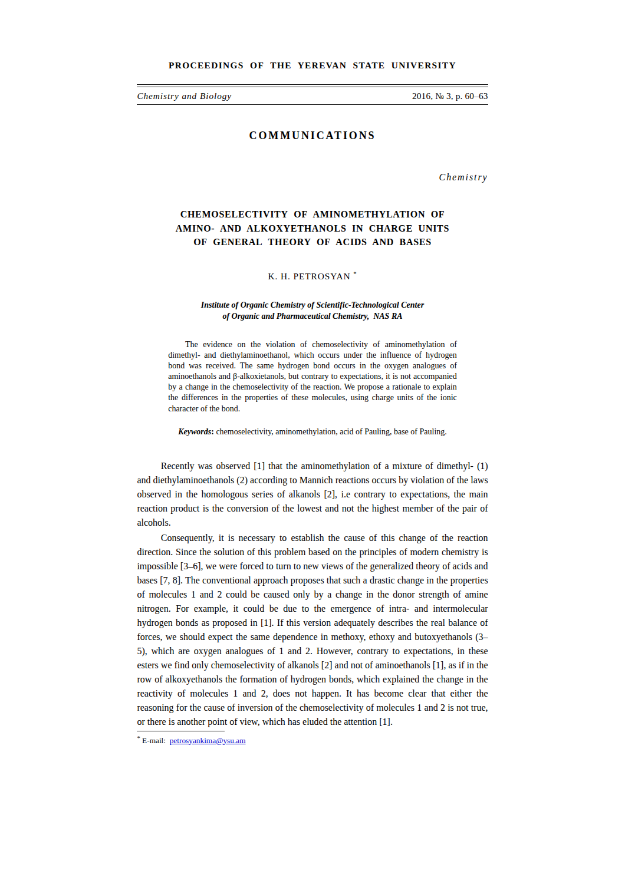PROCEEDINGS OF THE YEREVAN STATE UNIVERSITY
Chemistry and Biology 2016, № 3, p. 60–63
COMMUNICATIONS
Chemistry
Chemoselectivity of Aminomethylation of
Amino- and Alkoxyethanols in Charge Units
of General Theory of Acids and Bases
K. H. PETROSYAN *
Institute of Organic Chemistry of Scientific-Technological Center
of Organic and Pharmaceutical Chemistry, NAS RA
The evidence on the violation of chemoselectivity of aminomethylation of dimethyl- and diethylaminoethanol, which occurs under the influence of hydrogen bond was received. The same hydrogen bond occurs in the oxygen analogues of aminoethanols and β-alkoxietanols, but contrary to expectations, it is not accompanied by a change in the chemoselectivity of the reaction. We propose a rationale to explain the differences in the properties of these molecules, using charge units of the ionic character of the bond.
Keywords: chemoselectivity, aminomethylation, acid of Pauling, base of Pauling.
Recently was observed [1] that the aminomethylation of a mixture of dimethyl- (1) and diethylaminoethanols (2) according to Mannich reactions occurs by violation of the laws observed in the homologous series of alkanols [2], i.e contrary to expectations, the main reaction product is the conversion of the lowest and not the highest member of the pair of alcohols.
Consequently, it is necessary to establish the cause of this change of the reaction direction. Since the solution of this problem based on the principles of modern chemistry is impossible [3–6], we were forced to turn to new views of the generalized theory of acids and bases [7, 8]. The conventional approach proposes that such a drastic change in the properties of molecules 1 and 2 could be caused only by a change in the donor strength of amine nitrogen. For example, it could be due to the emergence of intra- and intermolecular hydrogen bonds as proposed in [1]. If this version adequately describes the real balance of forces, we should expect the same dependence in methoxy, ethoxy and butoxyethanols (3–5), which are oxygen analogues of 1 and 2. However, contrary to expectations, in these esters we find only chemoselectivity of alkanols [2] and not of aminoethanols [1], as if in the row of alkoxyethanols the formation of hydrogen bonds, which explained the change in the reactivity of molecules 1 and 2, does not happen. It has become clear that either the reasoning for the cause of inversion of the chemoselectivity of molecules 1 and 2 is not true, or there is another point of view, which has eluded the attention [1].
* E-mail: petrosyankima@ysu.am